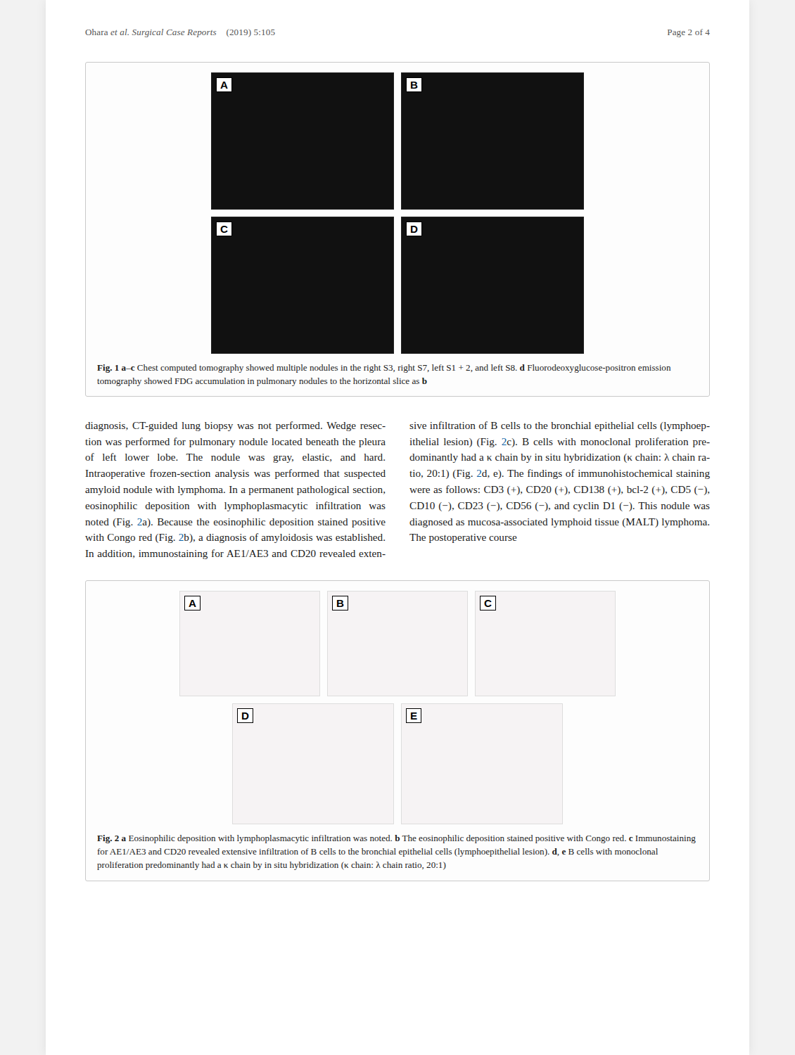Ohara et al. Surgical Case Reports (2019) 5:105
Page 2 of 4
A Axial chest CT (lung window) at upper lobe level showing a nodule in right S3 and a nodule in left S1+2.
B Axial chest CT at carinal level showing bilateral pulmonary nodules.
C Axial chest CT at lower lobe level showing nodules in right S7 and left S8.
D Fused FDG-PET/CT axial image at the same level as panel B showing FDG accumulation in pulmonary nodules.
Fig. 1 a–c Chest computed tomography showed multiple nodules in the right S3, right S7, left S1 + 2, and left S8. d Fluorodeoxyglucose-positron emission tomography showed FDG accumulation in pulmonary nodules to the horizontal slice as b
diagnosis, CT-guided lung biopsy was not performed. Wedge resection was performed for pulmonary nodule located beneath the pleura of left lower lobe. The nodule was gray, elastic, and hard. Intraoperative frozen-section analysis was performed that suspected amyloid nodule with lymphoma. In a permanent pathological section, eosinophilic deposition with lymphoplasmacytic infiltration was noted (Fig. 2a). Because the eosinophilic deposition stained positive with Congo red (Fig. 2b), a diagnosis of amyloidosis was established. In addition, immunostaining for AE1/AE3 and CD20 revealed extensive infiltration of B cells to the bronchial epithelial cells (lymphoepithelial lesion) (Fig. 2c). B cells with monoclonal proliferation predominantly had a κ chain by in situ hybridization (κ chain: λ chain ratio, 20:1) (Fig. 2d, e). The findings of immunohistochemical staining were as follows: CD3 (+), CD20 (+), CD138 (+), bcl-2 (+), CD5 (−), CD10 (−), CD23 (−), CD56 (−), and cyclin D1 (−). This nodule was diagnosed as mucosa-associated lymphoid tissue (MALT) lymphoma. The postoperative course
A Hematoxylin and eosin stain showing eosinophilic deposition with dense lymphoplasmacytic infiltration.
B Congo red stain showing salmon-pink positive staining of the eosinophilic deposition.
C Immunostaining for AE1/AE3 and CD20 showing extensive infiltration of B cells into bronchial epithelium (lymphoepithelial lesion).
D In situ hybridization for kappa light chain showing abundant positive cells.
E In situ hybridization for lambda light chain showing only scattered positive cells.
Fig. 2 a Eosinophilic deposition with lymphoplasmacytic infiltration was noted. b The eosinophilic deposition stained positive with Congo red. c Immunostaining for AE1/AE3 and CD20 revealed extensive infiltration of B cells to the bronchial epithelial cells (lymphoepithelial lesion). d, e B cells with monoclonal proliferation predominantly had a κ chain by in situ hybridization (κ chain: λ chain ratio, 20:1)